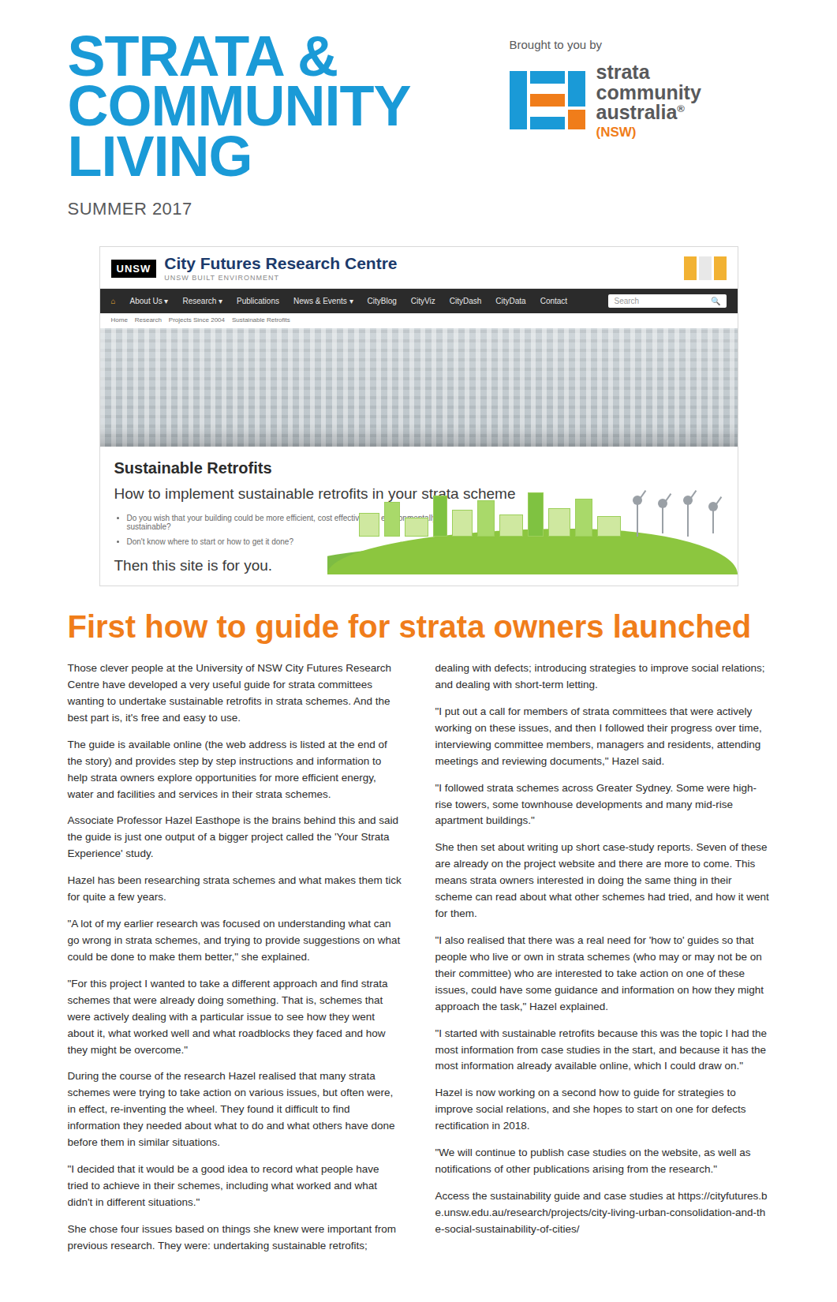Strata &
Community
Living
SUMMER 2017
Brought to you by
strata
community
australia® (NSW)
UNSW
City Futures Research Centre
UNSW BUILT ENVIRONMENT
⌂ About Us ▾ Research ▾ Publications News & Events ▾ CityBlog CityViz CityDash CityData Contact Search 🔍
Home Research Projects Since 2004 Sustainable Retrofits
Sustainable Retrofits
How to implement sustainable retrofits in your strata scheme
Do you wish that your building could be more efficient, cost effective and environmentally sustainable?
Don't know where to start or how to get it done?
Then this site is for you.
First how to guide for strata owners launched
Those clever people at the University of NSW City Futures Research Centre have developed a very useful guide for strata committees wanting to undertake sustainable retrofits in strata schemes. And the best part is, it's free and easy to use.
The guide is available online (the web address is listed at the end of the story) and provides step by step instructions and information to help strata owners explore opportunities for more efficient energy, water and facilities and services in their strata schemes.
Associate Professor Hazel Easthope is the brains behind this and said the guide is just one output of a bigger project called the 'Your Strata Experience' study.
Hazel has been researching strata schemes and what makes them tick for quite a few years.
"A lot of my earlier research was focused on understanding what can go wrong in strata schemes, and trying to provide suggestions on what could be done to make them better," she explained.
"For this project I wanted to take a different approach and find strata schemes that were already doing something. That is, schemes that were actively dealing with a particular issue to see how they went about it, what worked well and what roadblocks they faced and how they might be overcome."
During the course of the research Hazel realised that many strata schemes were trying to take action on various issues, but often were, in effect, re-inventing the wheel. They found it difficult to find information they needed about what to do and what others have done before them in similar situations.
"I decided that it would be a good idea to record what people have tried to achieve in their schemes, including what worked and what didn't in different situations."
She chose four issues based on things she knew were important from previous research. They were: undertaking sustainable retrofits; dealing with defects; introducing strategies to improve social relations; and dealing with short-term letting.
"I put out a call for members of strata committees that were actively working on these issues, and then I followed their progress over time, interviewing committee members, managers and residents, attending meetings and reviewing documents," Hazel said.
"I followed strata schemes across Greater Sydney. Some were high-rise towers, some townhouse developments and many mid-rise apartment buildings."
She then set about writing up short case-study reports. Seven of these are already on the project website and there are more to come. This means strata owners interested in doing the same thing in their scheme can read about what other schemes had tried, and how it went for them.
"I also realised that there was a real need for 'how to' guides so that people who live or own in strata schemes (who may or may not be on their committee) who are interested to take action on one of these issues, could have some guidance and information on how they might approach the task," Hazel explained.
"I started with sustainable retrofits because this was the topic I had the most information from case studies in the start, and because it has the most information already available online, which I could draw on."
Hazel is now working on a second how to guide for strategies to improve social relations, and she hopes to start on one for defects rectification in 2018.
"We will continue to publish case studies on the website, as well as notifications of other publications arising from the research."
Access the sustainability guide and case studies at https://cityfutures.be.unsw.edu.au/research/projects/city-living-urban-consolidation-and-the-social-sustainability-of-cities/